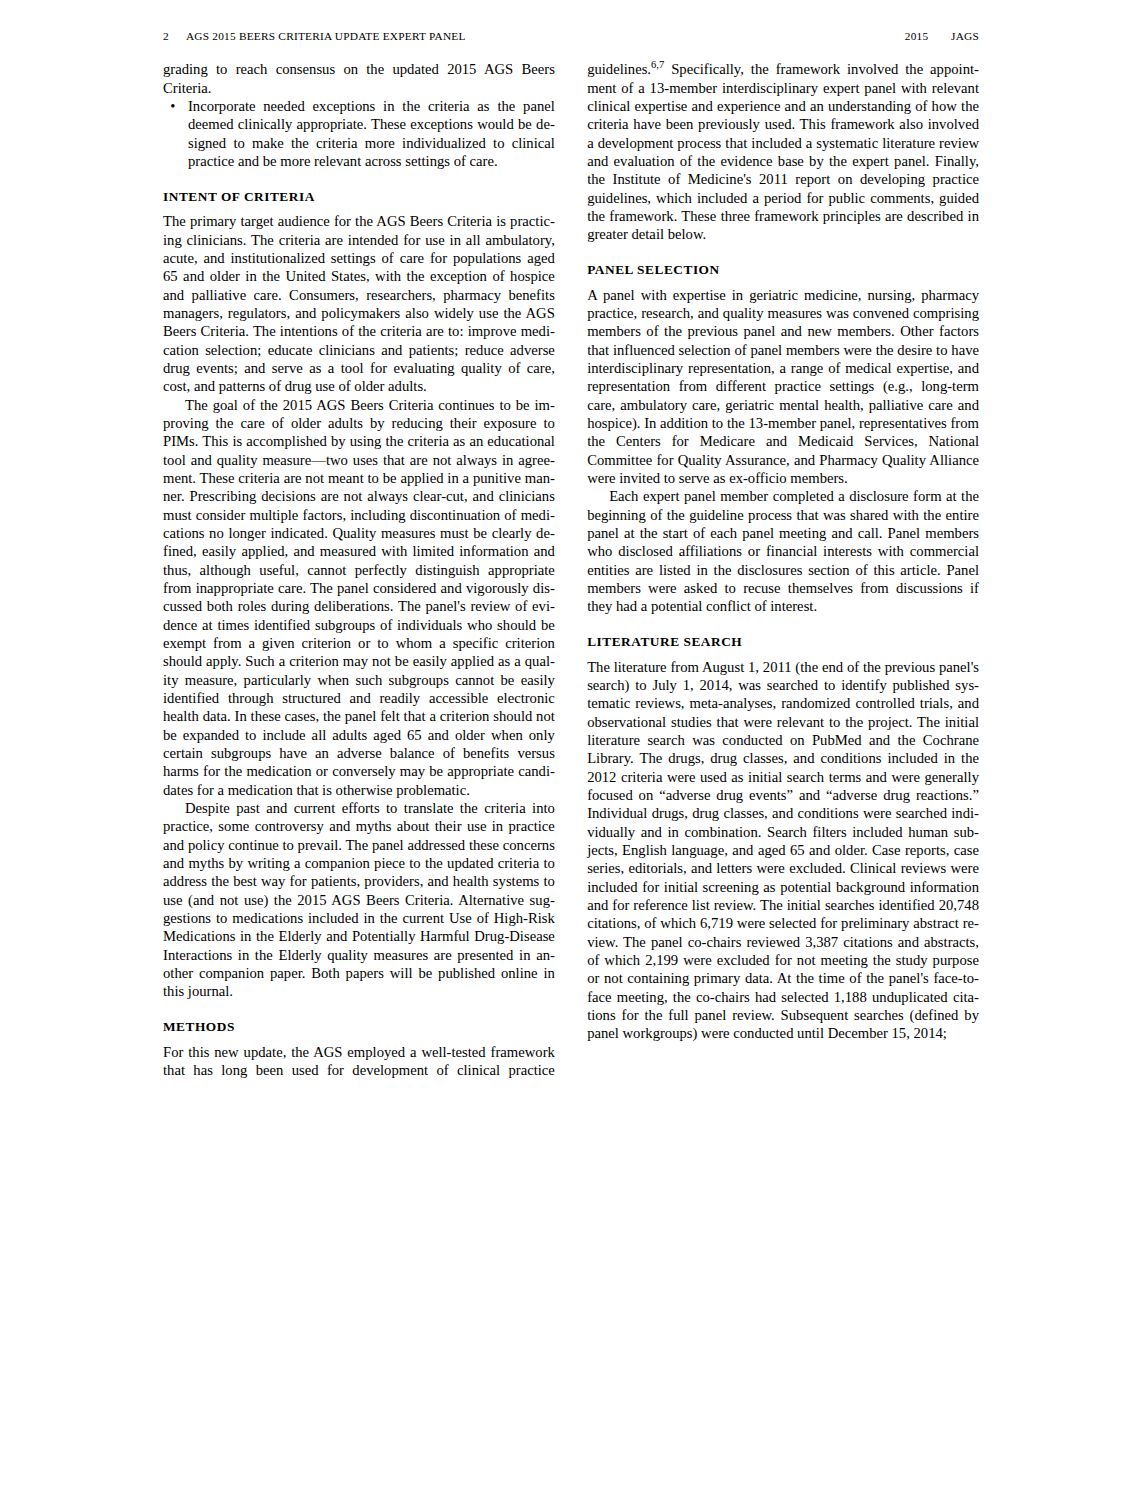2 AGS 2015 BEERS CRITERIA UPDATE EXPERT PANEL
2015 JAGS
grading to reach consensus on the updated 2015 AGS Beers Criteria.
Incorporate needed exceptions in the criteria as the panel deemed clinically appropriate. These exceptions would be designed to make the criteria more individualized to clinical practice and be more relevant across settings of care.
Intent of Criteria
The primary target audience for the AGS Beers Criteria is practicing clinicians. The criteria are intended for use in all ambulatory, acute, and institutionalized settings of care for populations aged 65 and older in the United States, with the exception of hospice and palliative care. Consumers, researchers, pharmacy benefits managers, regulators, and policymakers also widely use the AGS Beers Criteria. The intentions of the criteria are to: improve medication selection; educate clinicians and patients; reduce adverse drug events; and serve as a tool for evaluating quality of care, cost, and patterns of drug use of older adults.
The goal of the 2015 AGS Beers Criteria continues to be improving the care of older adults by reducing their exposure to PIMs. This is accomplished by using the criteria as an educational tool and quality measure—two uses that are not always in agreement. These criteria are not meant to be applied in a punitive manner. Prescribing decisions are not always clear-cut, and clinicians must consider multiple factors, including discontinuation of medications no longer indicated. Quality measures must be clearly defined, easily applied, and measured with limited information and thus, although useful, cannot perfectly distinguish appropriate from inappropriate care. The panel considered and vigorously discussed both roles during deliberations. The panel's review of evidence at times identified subgroups of individuals who should be exempt from a given criterion or to whom a specific criterion should apply. Such a criterion may not be easily applied as a quality measure, particularly when such subgroups cannot be easily identified through structured and readily accessible electronic health data. In these cases, the panel felt that a criterion should not be expanded to include all adults aged 65 and older when only certain subgroups have an adverse balance of benefits versus harms for the medication or conversely may be appropriate candidates for a medication that is otherwise problematic.
Despite past and current efforts to translate the criteria into practice, some controversy and myths about their use in practice and policy continue to prevail. The panel addressed these concerns and myths by writing a companion piece to the updated criteria to address the best way for patients, providers, and health systems to use (and not use) the 2015 AGS Beers Criteria. Alternative suggestions to medications included in the current Use of High-Risk Medications in the Elderly and Potentially Harmful Drug-Disease Interactions in the Elderly quality measures are presented in another companion paper. Both papers will be published online in this journal.
Methods
For this new update, the AGS employed a well-tested framework that has long been used for development of clinical practice guidelines.6,7 Specifically, the framework involved the appointment of a 13-member interdisciplinary expert panel with relevant clinical expertise and experience and an understanding of how the criteria have been previously used. This framework also involved a development process that included a systematic literature review and evaluation of the evidence base by the expert panel. Finally, the Institute of Medicine's 2011 report on developing practice guidelines, which included a period for public comments, guided the framework. These three framework principles are described in greater detail below.
Panel Selection
A panel with expertise in geriatric medicine, nursing, pharmacy practice, research, and quality measures was convened comprising members of the previous panel and new members. Other factors that influenced selection of panel members were the desire to have interdisciplinary representation, a range of medical expertise, and representation from different practice settings (e.g., long-term care, ambulatory care, geriatric mental health, palliative care and hospice). In addition to the 13-member panel, representatives from the Centers for Medicare and Medicaid Services, National Committee for Quality Assurance, and Pharmacy Quality Alliance were invited to serve as ex-officio members.
Each expert panel member completed a disclosure form at the beginning of the guideline process that was shared with the entire panel at the start of each panel meeting and call. Panel members who disclosed affiliations or financial interests with commercial entities are listed in the disclosures section of this article. Panel members were asked to recuse themselves from discussions if they had a potential conflict of interest.
Literature Search
The literature from August 1, 2011 (the end of the previous panel's search) to July 1, 2014, was searched to identify published systematic reviews, meta-analyses, randomized controlled trials, and observational studies that were relevant to the project. The initial literature search was conducted on PubMed and the Cochrane Library. The drugs, drug classes, and conditions included in the 2012 criteria were used as initial search terms and were generally focused on “adverse drug events” and “adverse drug reactions.” Individual drugs, drug classes, and conditions were searched individually and in combination. Search filters included human subjects, English language, and aged 65 and older. Case reports, case series, editorials, and letters were excluded. Clinical reviews were included for initial screening as potential background information and for reference list review. The initial searches identified 20,748 citations, of which 6,719 were selected for preliminary abstract review. The panel co-chairs reviewed 3,387 citations and abstracts, of which 2,199 were excluded for not meeting the study purpose or not containing primary data. At the time of the panel's face-to-face meeting, the co-chairs had selected 1,188 unduplicated citations for the full panel review. Subsequent searches (defined by panel workgroups) were conducted until December 15, 2014;